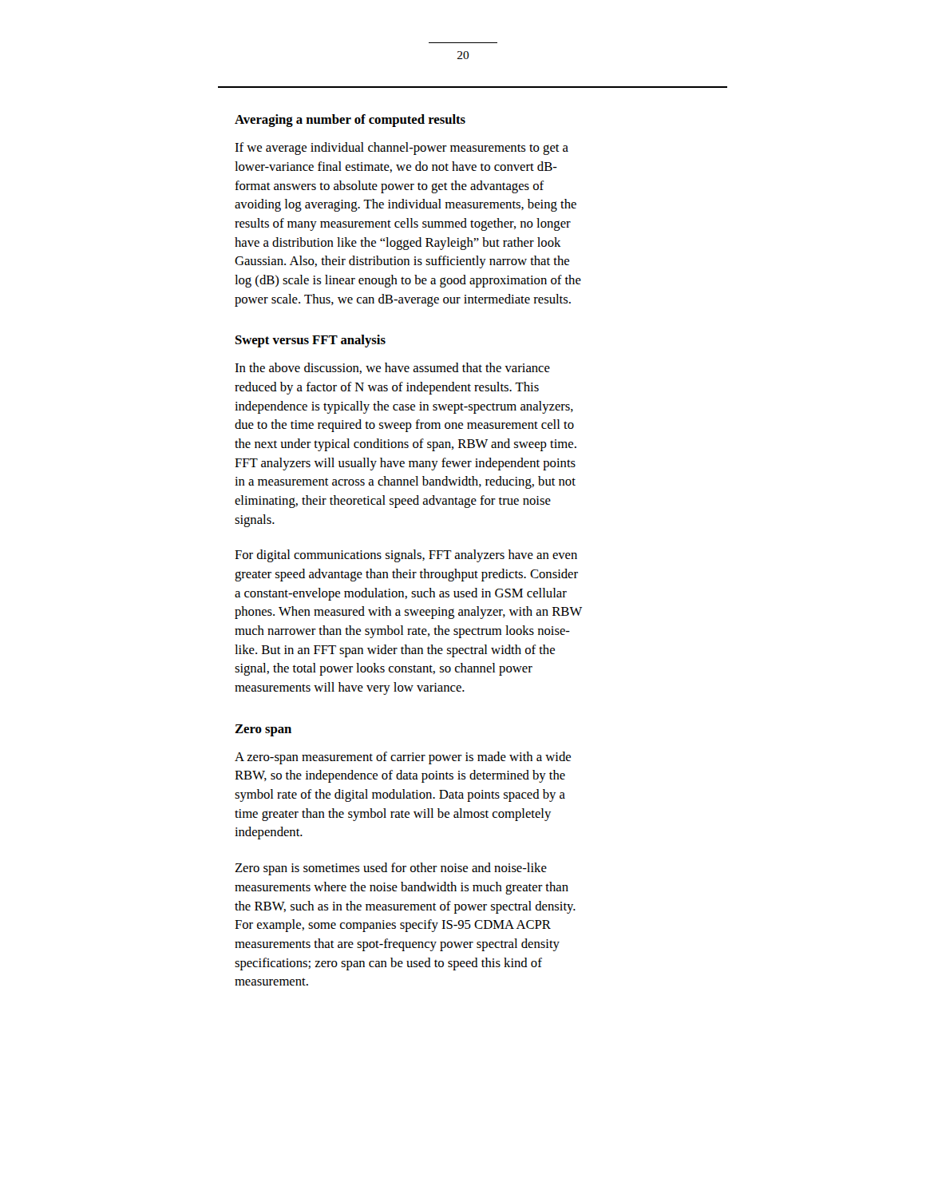20
Averaging a number of computed results
If we average individual channel-power measurements to get a lower-variance final estimate, we do not have to convert dB-format answers to absolute power to get the advantages of avoiding log averaging. The individual measurements, being the results of many measurement cells summed together, no longer have a distribution like the “logged Rayleigh” but rather look Gaussian. Also, their distribution is sufficiently narrow that the log (dB) scale is linear enough to be a good approximation of the power scale. Thus, we can dB-average our intermediate results.
Swept versus FFT analysis
In the above discussion, we have assumed that the variance reduced by a factor of N was of independent results. This independence is typically the case in swept-spectrum analyzers, due to the time required to sweep from one measurement cell to the next under typical conditions of span, RBW and sweep time. FFT analyzers will usually have many fewer independent points in a measurement across a channel bandwidth, reducing, but not eliminating, their theoretical speed advantage for true noise signals.
For digital communications signals, FFT analyzers have an even greater speed advantage than their throughput predicts. Consider a constant-envelope modulation, such as used in GSM cellular phones. When measured with a sweeping analyzer, with an RBW much narrower than the symbol rate, the spectrum looks noise-like. But in an FFT span wider than the spectral width of the signal, the total power looks constant, so channel power measurements will have very low variance.
Zero span
A zero-span measurement of carrier power is made with a wide RBW, so the independence of data points is determined by the symbol rate of the digital modulation. Data points spaced by a time greater than the symbol rate will be almost completely independent.
Zero span is sometimes used for other noise and noise-like measurements where the noise bandwidth is much greater than the RBW, such as in the measurement of power spectral density. For example, some companies specify IS-95 CDMA ACPR measurements that are spot-frequency power spectral density specifications; zero span can be used to speed this kind of measurement.